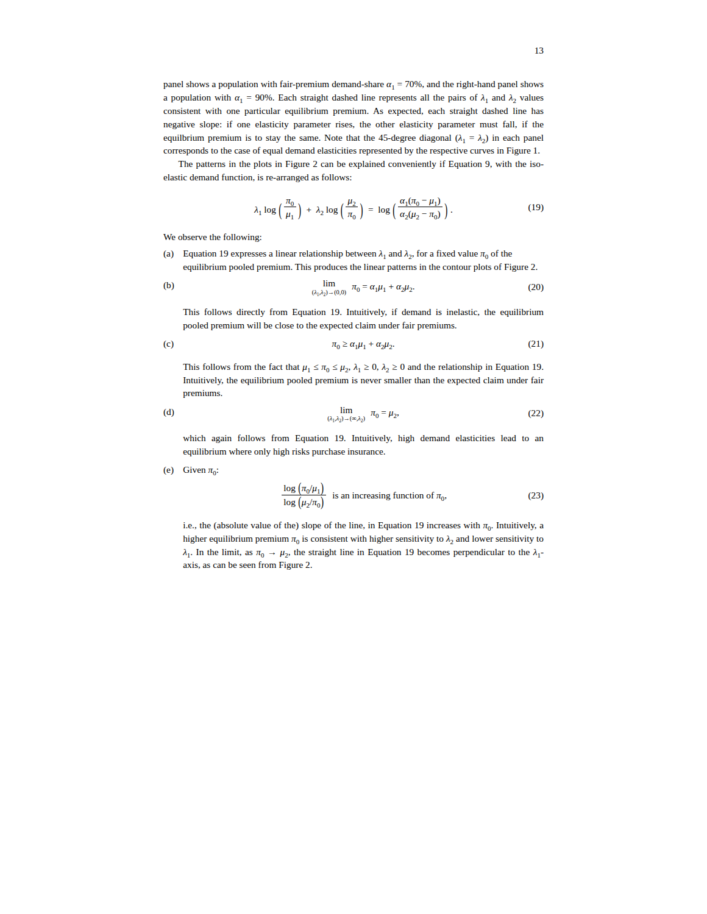13
panel shows a population with fair-premium demand-share α1 = 70%, and the right-hand panel shows a population with α1 = 90%. Each straight dashed line represents all the pairs of λ1 and λ2 values consistent with one particular equilibrium premium. As expected, each straight dashed line has negative slope: if one elasticity parameter rises, the other elasticity parameter must fall, if the equilbrium premium is to stay the same. Note that the 45-degree diagonal (λ1 = λ2) in each panel corresponds to the case of equal demand elasticities represented by the respective curves in Figure 1.
The patterns in the plots in Figure 2 can be explained conveniently if Equation 9, with the iso-elastic demand function, is re-arranged as follows:
λ1 log (π0 μ1) + λ2 log (μ2 π0) = log (α1(π0 − μ1) α2(μ2 − π0)) . (19)
We observe the following:
(a) Equation 19 expresses a linear relationship between λ1 and λ2, for a fixed value π0 of the equilibrium pooled premium. This produces the linear patterns in the contour plots of Figure 2.
(b)
lim(λ1,λ2)→(0,0) π0 = α1μ1 + α2μ2. (20)
This follows directly from Equation 19. Intuitively, if demand is inelastic, the equilibrium pooled premium will be close to the expected claim under fair premiums.
(c)
π0 ≥ α1μ1 + α2μ2. (21)
This follows from the fact that μ1 ≤ π0 ≤ μ2, λ1 ≥ 0, λ2 ≥ 0 and the relationship in Equation 19. Intuitively, the equilibrium pooled premium is never smaller than the expected claim under fair premiums.
(d)
lim(λ1,λ2)→(∞,λ2) π0 = μ2, (22)
which again follows from Equation 19. Intuitively, high demand elasticities lead to an equilibrium where only high risks purchase insurance.
(e) Given π0:
log (π0/μ1) log (μ2/π0) is an increasing function of π0, (23)
i.e., the (absolute value of the) slope of the line, in Equation 19 increases with π0. Intuitively, a higher equilibrium premium π0 is consistent with higher sensitivity to λ2 and lower sensitivity to λ1. In the limit, as π0 → μ2, the straight line in Equation 19 becomes perpendicular to the λ1-axis, as can be seen from Figure 2.